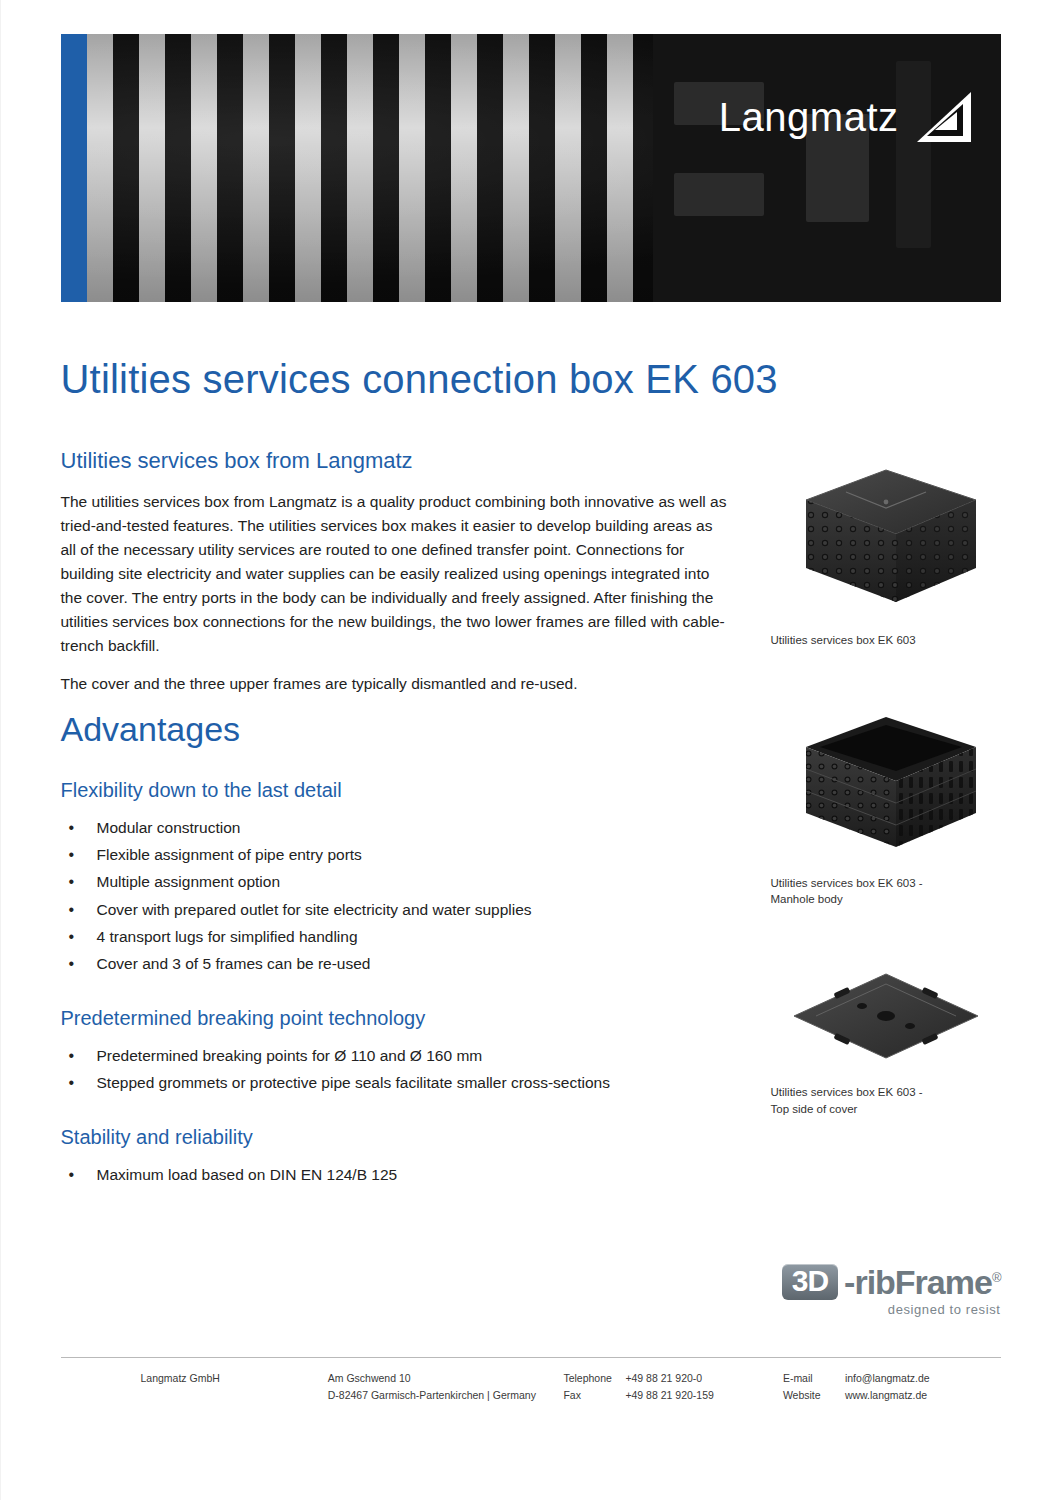Langmatz
Utilities services connection box EK 603
Utilities services box from Langmatz
The utilities services box from Langmatz is a quality product combining both innovative as well as tried-and-tested features. The utilities services box makes it easier to develop building areas as all of the necessary utility services are routed to one defined transfer point. Connections for building site electricity and water supplies can be easily realized using openings integrated into the cover. The entry ports in the body can be individually and freely assigned. After finishing the utilities services box connections for the new buildings, the two lower frames are filled with cable-trench backfill.
The cover and the three upper frames are typically dismantled and re-used.
Advantages
Flexibility down to the last detail
Modular construction
Flexible assignment of pipe entry ports
Multiple assignment option
Cover with prepared outlet for site electricity and water supplies
4 transport lugs for simplified handling
Cover and 3 of 5 frames can be re-used
Predetermined breaking point technology
Predetermined breaking points for Ø 110 and Ø 160 mm
Stepped grommets or protective pipe seals facilitate smaller cross-sections
Stability and reliability
Maximum load based on DIN EN 124/B 125
Utilities services box EK 603
Utilities services box EK 603 -
Manhole body
Utilities services box EK 603 -
Top side of cover
3D -ribFrame®
designed to resist
Langmatz GmbH
Am Gschwend 10
D-82467 Garmisch-Partenkirchen | Germany
Telephone+49 88 21 920-0
Fax+49 88 21 920-159
E-mail info@langmatz.de
Website www.langmatz.de